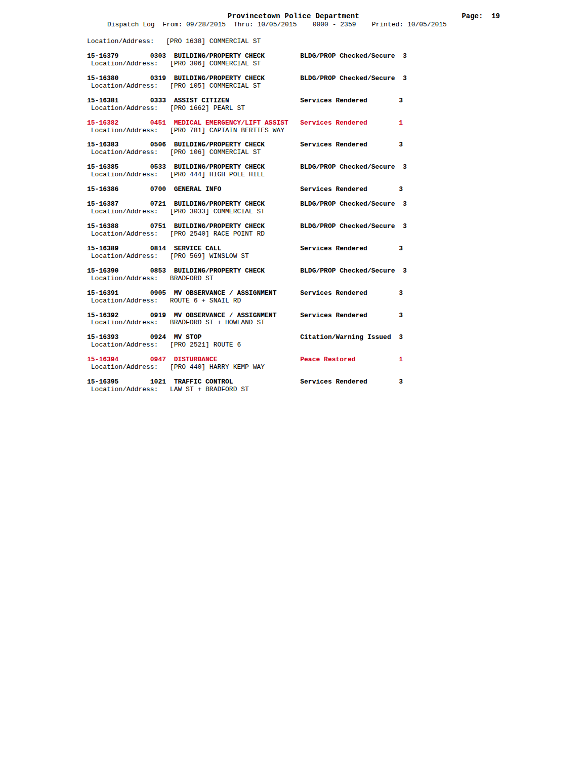Page: 19
Provincetown Police Department
Dispatch Log From: 09/28/2015 Thru: 10/05/2015 0000 - 2359 Printed: 10/05/2015
Location/Address: [PRO 1638] COMMERCIAL ST
15-16379 0303 BUILDING/PROPERTY CHECK BLDG/PROP Checked/Secure 3
Location/Address: [PRO 306] COMMERCIAL ST
15-16380 0319 BUILDING/PROPERTY CHECK BLDG/PROP Checked/Secure 3
Location/Address: [PRO 105] COMMERCIAL ST
15-16381 0333 ASSIST CITIZEN Services Rendered 3
Location/Address: [PRO 1662] PEARL ST
15-16382 0451 MEDICAL EMERGENCY/LIFT ASSIST Services Rendered 1
Location/Address: [PRO 781] CAPTAIN BERTIES WAY
15-16383 0506 BUILDING/PROPERTY CHECK Services Rendered 3
Location/Address: [PRO 106] COMMERCIAL ST
15-16385 0533 BUILDING/PROPERTY CHECK BLDG/PROP Checked/Secure 3
Location/Address: [PRO 444] HIGH POLE HILL
15-16386 0700 GENERAL INFO Services Rendered 3
15-16387 0721 BUILDING/PROPERTY CHECK BLDG/PROP Checked/Secure 3
Location/Address: [PRO 3033] COMMERCIAL ST
15-16388 0751 BUILDING/PROPERTY CHECK BLDG/PROP Checked/Secure 3
Location/Address: [PRO 2540] RACE POINT RD
15-16389 0814 SERVICE CALL Services Rendered 3
Location/Address: [PRO 569] WINSLOW ST
15-16390 0853 BUILDING/PROPERTY CHECK BLDG/PROP Checked/Secure 3
Location/Address: BRADFORD ST
15-16391 0905 MV OBSERVANCE / ASSIGNMENT Services Rendered 3
Location/Address: ROUTE 6 + SNAIL RD
15-16392 0919 MV OBSERVANCE / ASSIGNMENT Services Rendered 3
Location/Address: BRADFORD ST + HOWLAND ST
15-16393 0924 MV STOP Citation/Warning Issued 3
Location/Address: [PRO 2521] ROUTE 6
15-16394 0947 DISTURBANCE Peace Restored 1
Location/Address: [PRO 440] HARRY KEMP WAY
15-16395 1021 TRAFFIC CONTROL Services Rendered 3
Location/Address: LAW ST + BRADFORD ST